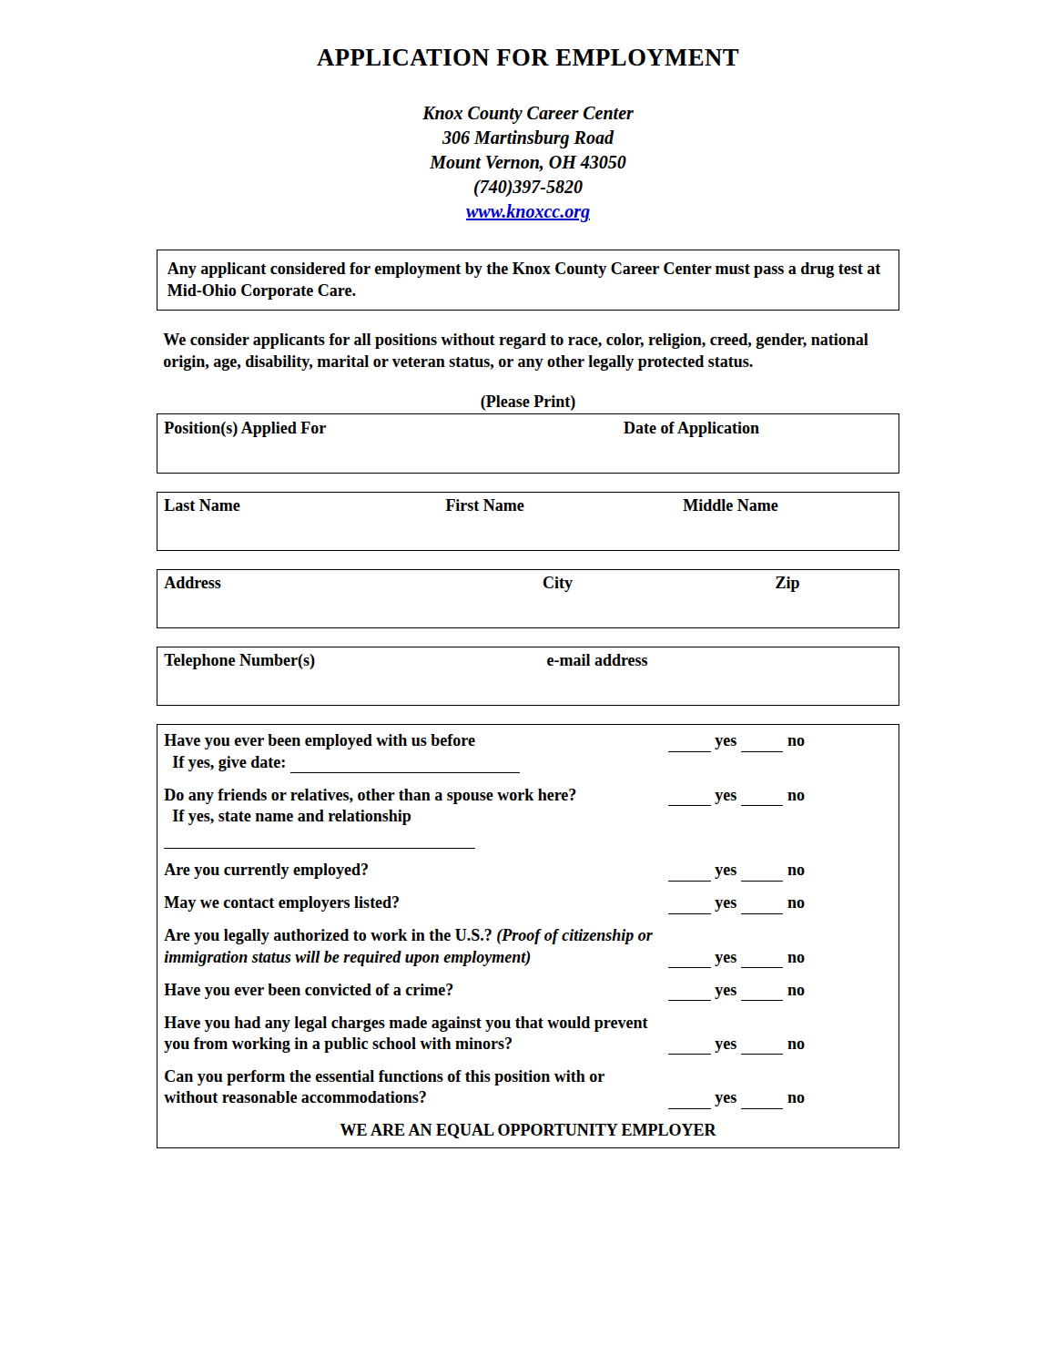APPLICATION FOR EMPLOYMENT
Knox County Career Center
306 Martinsburg Road
Mount Vernon, OH 43050
(740)397-5820
www.knoxcc.org
Any applicant considered for employment by the Knox County Career Center must pass a drug test at Mid-Ohio Corporate Care.
We consider applicants for all positions without regard to race, color, religion, creed, gender, national origin, age, disability, marital or veteran status, or any other legally protected status.
(Please Print)
| Position(s) Applied For | Date of Application |
| Last Name | First Name | Middle Name |
| Address | City | Zip |
| Telephone Number(s) | e-mail address |
| Have you ever been employed with us before If yes, give date: | yes no |
| Do any friends or relatives, other than a spouse work here? If yes, state name and relationship | yes no |
| Are you currently employed? | yes no |
| May we contact employers listed? | yes no |
| Are you legally authorized to work in the U.S.? (Proof of citizenship or immigration status will be required upon employment) | yes no |
| Have you ever been convicted of a crime? | yes no |
| Have you had any legal charges made against you that would prevent you from working in a public school with minors? | yes no |
| Can you perform the essential functions of this position with or without reasonable accommodations? | yes no |
| WE ARE AN EQUAL OPPORTUNITY EMPLOYER |